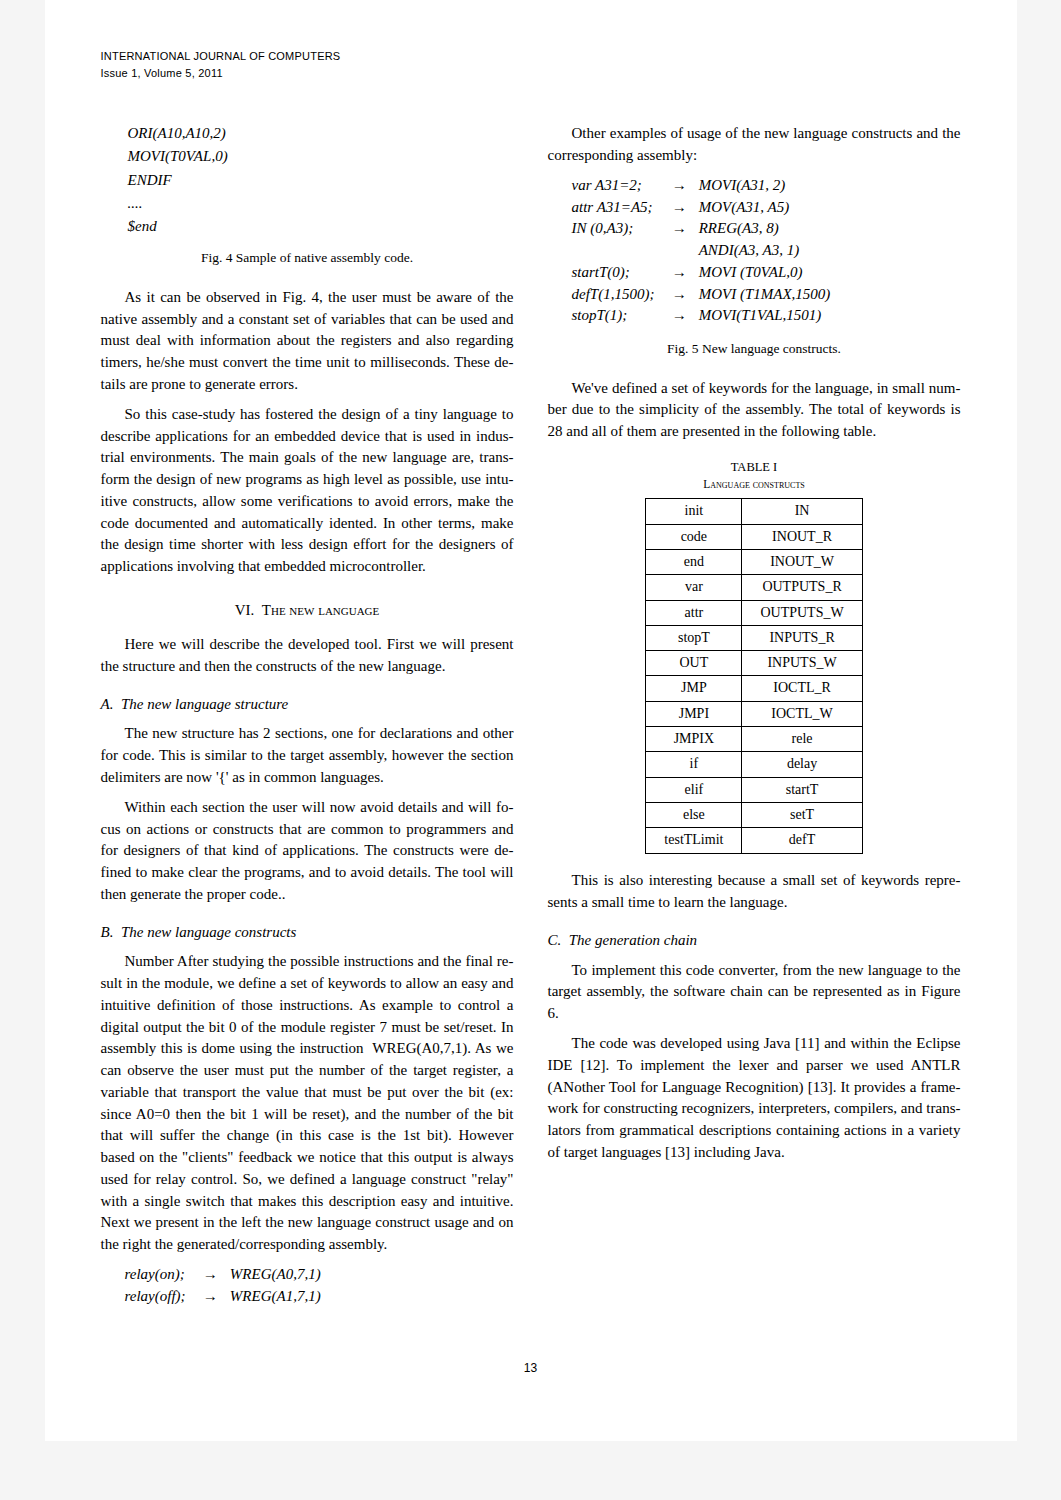INTERNATIONAL JOURNAL OF COMPUTERS
Issue 1, Volume 5, 2011
ORI(A10,A10,2)
MOVI(T0VAL,0)
ENDIF
....
$end
Fig. 4 Sample of native assembly code.
As it can be observed in Fig. 4, the user must be aware of the native assembly and a constant set of variables that can be used and must deal with information about the registers and also regarding timers, he/she must convert the time unit to milliseconds. These details are prone to generate errors.
So this case-study has fostered the design of a tiny language to describe applications for an embedded device that is used in industrial environments. The main goals of the new language are, transform the design of new programs as high level as possible, use intuitive constructs, allow some verifications to avoid errors, make the code documented and automatically idented. In other terms, make the design time shorter with less design effort for the designers of applications involving that embedded microcontroller.
VI. The new language
Here we will describe the developed tool. First we will present the structure and then the constructs of the new language.
A. The new language structure
The new structure has 2 sections, one for declarations and other for code. This is similar to the target assembly, however the section delimiters are now '{' as in common languages.
Within each section the user will now avoid details and will focus on actions or constructs that are common to programmers and for designers of that kind of applications. The constructs were defined to make clear the programs, and to avoid details. The tool will then generate the proper code..
B. The new language constructs
Number After studying the possible instructions and the final result in the module, we define a set of keywords to allow an easy and intuitive definition of those instructions. As example to control a digital output the bit 0 of the module register 7 must be set/reset. In assembly this is dome using the instruction WREG(A0,7,1). As we can observe the user must put the number of the target register, a variable that transport the value that must be put over the bit (ex: since A0=0 then the bit 1 will be reset), and the number of the bit that will suffer the change (in this case is the 1st bit). However based on the "clients" feedback we notice that this output is always used for relay control. So, we defined a language construct "relay" with a single switch that makes this description easy and intuitive. Next we present in the left the new language construct usage and on the right the generated/corresponding assembly.
| relay(on); | → | WREG(A0,7,1) |
| relay(off); | → | WREG(A1,7,1) |
Other examples of usage of the new language constructs and the corresponding assembly:
| var A31=2; | → | MOVI(A31, 2) |
| attr A31=A5; | → | MOV(A31, A5) |
| IN (0,A3); | → | RREG(A3, 8) |
| | | ANDI(A3, A3, 1) |
| startT(0); | → | MOVI (T0VAL,0) |
| defT(1,1500); | → | MOVI (T1MAX,1500) |
| stopT(1); | → | MOVI(T1VAL,1501) |
Fig. 5 New language constructs.
We've defined a set of keywords for the language, in small number due to the simplicity of the assembly. The total of keywords is 28 and all of them are presented in the following table.
TABLE I
Language constructs
| init | IN |
| code | INOUT_R |
| end | INOUT_W |
| var | OUTPUTS_R |
| attr | OUTPUTS_W |
| stopT | INPUTS_R |
| OUT | INPUTS_W |
| JMP | IOCTL_R |
| JMPI | IOCTL_W |
| JMPIX | rele |
| if | delay |
| elif | startT |
| else | setT |
| testTLimit | defT |
This is also interesting because a small set of keywords represents a small time to learn the language.
C. The generation chain
To implement this code converter, from the new language to the target assembly, the software chain can be represented as in Figure 6.
The code was developed using Java [11] and within the Eclipse IDE [12]. To implement the lexer and parser we used ANTLR (ANother Tool for Language Recognition) [13]. It provides a framework for constructing recognizers, interpreters, compilers, and translators from grammatical descriptions containing actions in a variety of target languages [13] including Java.
13